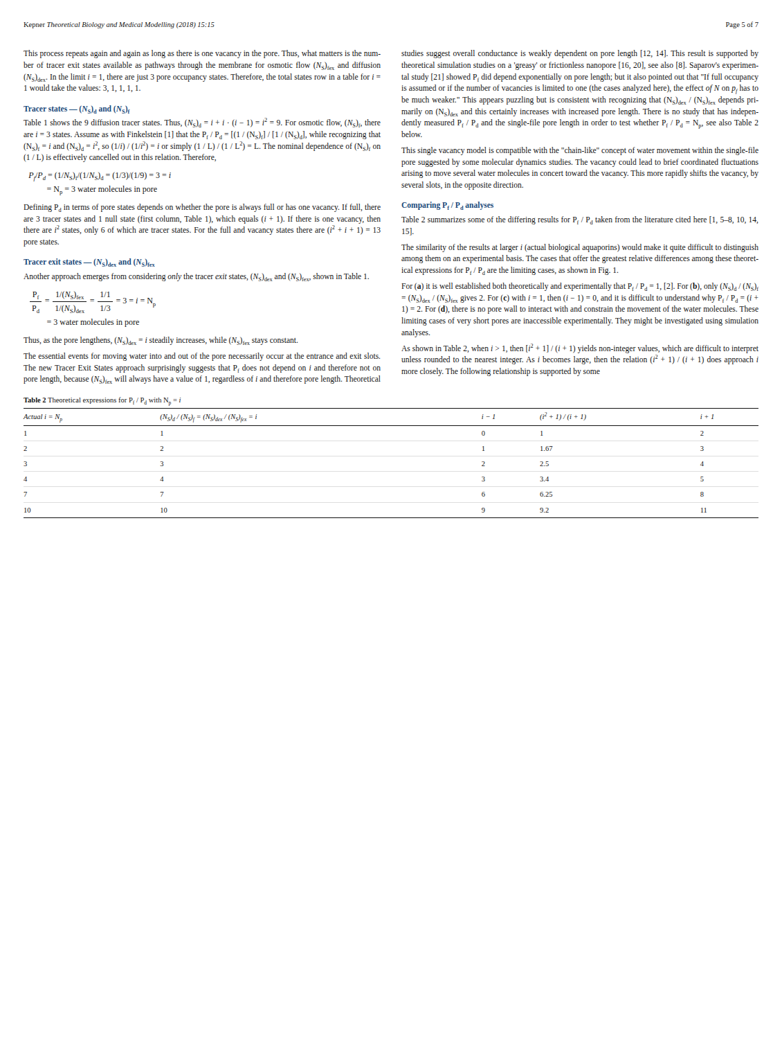Kepner Theoretical Biology and Medical Modelling (2018) 15:15
Page 5 of 7
This process repeats again and again as long as there is one vacancy in the pore. Thus, what matters is the number of tracer exit states available as pathways through the membrane for osmotic flow (NS)fex and diffusion (NS)dex. In the limit i = 1, there are just 3 pore occupancy states. Therefore, the total states row in a table for i = 1 would take the values: 3, 1, 1, 1, 1.
Tracer states — (NS)d and (NS)f
Table 1 shows the 9 diffusion tracer states. Thus, (NS)d = i + i · (i − 1) = i2 = 9. For osmotic flow, (NS)f, there are i = 3 states. Assume as with Finkelstein [1] that the Pf / Pd = [(1 / (NS)f] / [1 / (NS)d], while recognizing that (NS)f = i and (NS)d = i2, so (1/i) / (1/i2) = i or simply (1 / L) / (1 / L2) = L. The nominal dependence of (NS)f on (1 / L) is effectively cancelled out in this relation. Therefore,
Pf/Pd = (1/NS)f/(1/NS)d = (1/3)/(1/9) = 3 = i
= Np = 3 water molecules in pore
Defining Pd in terms of pore states depends on whether the pore is always full or has one vacancy. If full, there are 3 tracer states and 1 null state (first column, Table 1), which equals (i + 1). If there is one vacancy, then there are i2 states, only 6 of which are tracer states. For the full and vacancy states there are (i2 + i + 1) = 13 pore states.
Tracer exit states — (NS)dex and (NS)fex
Another approach emerges from considering only the tracer exit states, (NS)dex and (NS)fex, shown in Table 1.
Pf Pd = 1/(NS)fex 1/(NS)dex = 1/11/3 = 3 = i = Np
= 3 water molecules in pore
Thus, as the pore lengthens, (NS)dex = i steadily increases, while (NS)fex stays constant.
The essential events for moving water into and out of the pore necessarily occur at the entrance and exit slots. The new Tracer Exit States approach surprisingly suggests that Pf does not depend on i and therefore not on pore length, because (NS)fex will always have a value of 1, regardless of i and therefore pore length. Theoretical studies suggest overall conductance is weakly dependent on pore length [12, 14]. This result is supported by theoretical simulation studies on a 'greasy' or frictionless nanopore [16, 20], see also [8]. Saparov's experimental study [21] showed Pf did depend exponentially on pore length; but it also pointed out that "If full occupancy is assumed or if the number of vacancies is limited to one (the cases analyzed here), the effect of N on pf has to be much weaker." This appears puzzling but is consistent with recognizing that (NS)dex / (NS)fex depends primarily on (NS)dex and this certainly increases with increased pore length. There is no study that has independently measured Pf / Pd and the single-file pore length in order to test whether Pf / Pd = Np, see also Table 2 below.
This single vacancy model is compatible with the "chain-like" concept of water movement within the single-file pore suggested by some molecular dynamics studies. The vacancy could lead to brief coordinated fluctuations arising to move several water molecules in concert toward the vacancy. This more rapidly shifts the vacancy, by several slots, in the opposite direction.
Comparing Pf / Pd analyses
Table 2 summarizes some of the differing results for Pf / Pd taken from the literature cited here [1, 5–8, 10, 14, 15].
The similarity of the results at larger i (actual biological aquaporins) would make it quite difficult to distinguish among them on an experimental basis. The cases that offer the greatest relative differences among these theoretical expressions for Pf / Pd are the limiting cases, as shown in Fig. 1.
For (a) it is well established both theoretically and experimentally that Pf / Pd = 1, [2]. For (b), only (NS)d / (NS)f = (NS)dex / (NS)fex gives 2. For (c) with i = 1, then (i − 1) = 0, and it is difficult to understand why Pf / Pd = (i + 1) = 2. For (d), there is no pore wall to interact with and constrain the movement of the water molecules. These limiting cases of very short pores are inaccessible experimentally. They might be investigated using simulation analyses.
As shown in Table 2, when i > 1, then [i2 + 1] / (i + 1) yields non-integer values, which are difficult to interpret unless rounded to the nearest integer. As i becomes large, then the relation (i2 + 1) / (i + 1) does approach i more closely. The following relationship is supported by some
Table 2 Theoretical expressions for P f / P d with N p = i
| Actual i = N p | ( N S ) d / ( N S ) f = ( N S ) dex / ( N S ) fex = i | i − 1 | ( i 2 + 1) / ( i + 1) | i + 1 |
| --- | --- | --- | --- | --- |
| 1 | 1 | 0 | 1 | 2 |
| 2 | 2 | 1 | 1.67 | 3 |
| 3 | 3 | 2 | 2.5 | 4 |
| 4 | 4 | 3 | 3.4 | 5 |
| 7 | 7 | 6 | 6.25 | 8 |
| 10 | 10 | 9 | 9.2 | 11 |